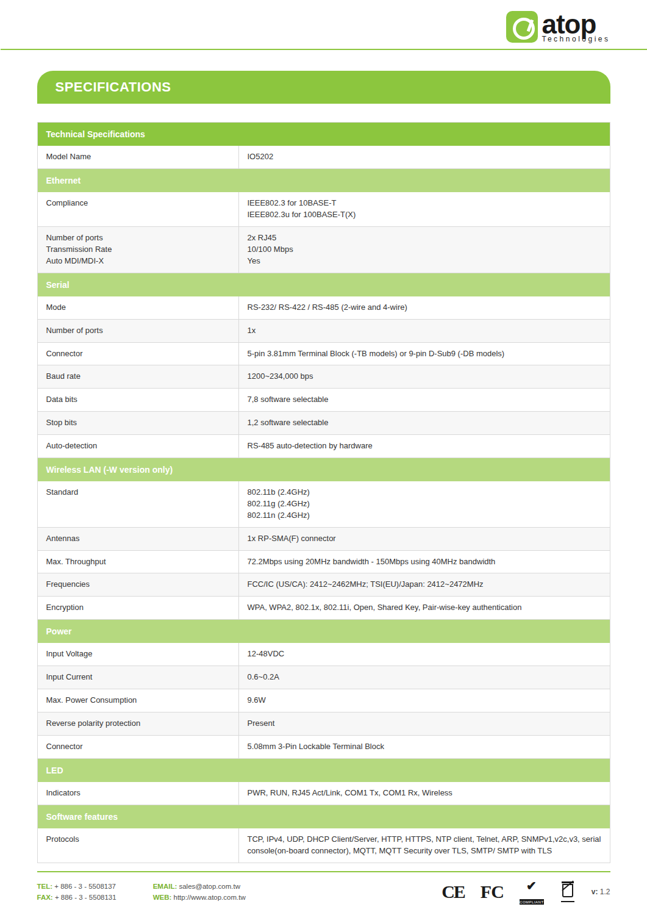atop
Technologies
SPECIFICATIONS
| Technical Specifications |
| --- |
| Model Name | IO5202 |
| Ethernet |
| Compliance | IEEE802.3 for 10BASE-T IEEE802.3u for 100BASE-T(X) |
| Number of ports Transmission Rate Auto MDI/MDI-X | 2x RJ45 10/100 Mbps Yes |
| Serial |
| Mode | RS-232/ RS-422 / RS-485 (2-wire and 4-wire) |
| Number of ports | 1x |
| Connector | 5-pin 3.81mm Terminal Block (-TB models) or 9-pin D-Sub9 (-DB models) |
| Baud rate | 1200~234,000 bps |
| Data bits | 7,8 software selectable |
| Stop bits | 1,2 software selectable |
| Auto-detection | RS-485 auto-detection by hardware |
| Wireless LAN (-W version only) |
| Standard | 802.11b (2.4GHz) 802.11g (2.4GHz) 802.11n (2.4GHz) |
| Antennas | 1x RP-SMA(F) connector |
| Max. Throughput | 72.2Mbps using 20MHz bandwidth - 150Mbps using 40MHz bandwidth |
| Frequencies | FCC/IC (US/CA): 2412~2462MHz; TSI(EU)/Japan: 2412~2472MHz |
| Encryption | WPA, WPA2, 802.1x, 802.11i, Open, Shared Key, Pair-wise-key authentication |
| Power |
| Input Voltage | 12-48VDC |
| Input Current | 0.6~0.2A |
| Max. Power Consumption | 9.6W |
| Reverse polarity protection | Present |
| Connector | 5.08mm 3-Pin Lockable Terminal Block |
| LED |
| Indicators | PWR, RUN, RJ45 Act/Link, COM1 Tx, COM1 Rx, Wireless |
| Software features |
| Protocols | TCP, IPv4, UDP, DHCP Client/Server, HTTP, HTTPS, NTP client, Telnet, ARP, SNMPv1,v2c,v3, serial console(on-board connector), MQTT, MQTT Security over TLS, SMTP/ SMTP with TLS |
TEL: + 886 - 3 - 5508137
FAX: + 886 - 3 - 5508131
EMAIL: sales@atop.com.tw
WEB: http://www.atop.com.tw
CE
FC
✔ RoHSCOMPLIANT
v: 1.2